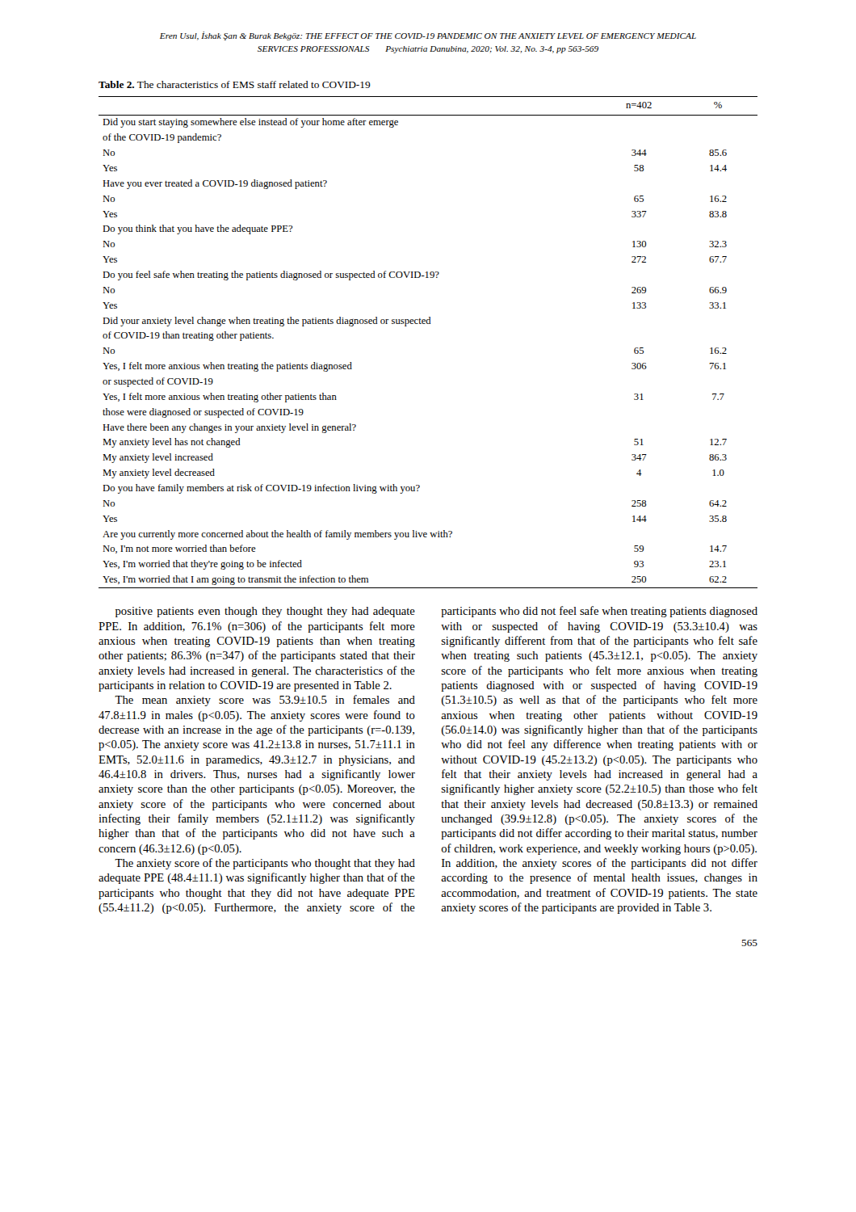Eren Usul, İshak Şan & Burak Bekgöz: THE EFFECT OF THE COVID-19 PANDEMIC ON THE ANXIETY LEVEL OF EMERGENCY MEDICAL
SERVICES PROFESSIONALS Psychiatria Danubina, 2020; Vol. 32, No. 3-4, pp 563-569
Table 2. The characteristics of EMS staff related to COVID-19
| | n=402 | % |
| --- | --- | --- |
| Did you start staying somewhere else instead of your home after emerge | | |
| of the COVID-19 pandemic? | | |
| No | 344 | 85.6 |
| Yes | 58 | 14.4 |
| Have you ever treated a COVID-19 diagnosed patient? | | |
| No | 65 | 16.2 |
| Yes | 337 | 83.8 |
| Do you think that you have the adequate PPE? | | |
| No | 130 | 32.3 |
| Yes | 272 | 67.7 |
| Do you feel safe when treating the patients diagnosed or suspected of COVID-19? | | |
| No | 269 | 66.9 |
| Yes | 133 | 33.1 |
| Did your anxiety level change when treating the patients diagnosed or suspected | | |
| of COVID-19 than treating other patients. | | |
| No | 65 | 16.2 |
| Yes, I felt more anxious when treating the patients diagnosed | 306 | 76.1 |
| or suspected of COVID-19 | | |
| Yes, I felt more anxious when treating other patients than | 31 | 7.7 |
| those were diagnosed or suspected of COVID-19 | | |
| Have there been any changes in your anxiety level in general? | | |
| My anxiety level has not changed | 51 | 12.7 |
| My anxiety level increased | 347 | 86.3 |
| My anxiety level decreased | 4 | 1.0 |
| Do you have family members at risk of COVID-19 infection living with you? | | |
| No | 258 | 64.2 |
| Yes | 144 | 35.8 |
| Are you currently more concerned about the health of family members you live with? | | |
| No, I'm not more worried than before | 59 | 14.7 |
| Yes, I'm worried that they're going to be infected | 93 | 23.1 |
| Yes, I'm worried that I am going to transmit the infection to them | 250 | 62.2 |
positive patients even though they thought they had adequate PPE. In addition, 76.1% (n=306) of the participants felt more anxious when treating COVID-19 patients than when treating other patients; 86.3% (n=347) of the participants stated that their anxiety levels had increased in general. The characteristics of the participants in relation to COVID-19 are presented in Table 2.
The mean anxiety score was 53.9±10.5 in females and 47.8±11.9 in males (p<0.05). The anxiety scores were found to decrease with an increase in the age of the participants (r=-0.139, p<0.05). The anxiety score was 41.2±13.8 in nurses, 51.7±11.1 in EMTs, 52.0±11.6 in paramedics, 49.3±12.7 in physicians, and 46.4±10.8 in drivers. Thus, nurses had a significantly lower anxiety score than the other participants (p<0.05). Moreover, the anxiety score of the participants who were concerned about infecting their family members (52.1±11.2) was significantly higher than that of the participants who did not have such a concern (46.3±12.6) (p<0.05).
The anxiety score of the participants who thought that they had adequate PPE (48.4±11.1) was significantly higher than that of the participants who thought that they did not have adequate PPE (55.4±11.2) (p<0.05). Furthermore, the anxiety score of the participants who did not feel safe when treating patients diagnosed with or suspected of having COVID-19 (53.3±10.4) was significantly different from that of the participants who felt safe when treating such patients (45.3±12.1, p<0.05). The anxiety score of the participants who felt more anxious when treating patients diagnosed with or suspected of having COVID-19 (51.3±10.5) as well as that of the participants who felt more anxious when treating other patients without COVID-19 (56.0±14.0) was significantly higher than that of the participants who did not feel any difference when treating patients with or without COVID-19 (45.2±13.2) (p<0.05). The participants who felt that their anxiety levels had increased in general had a significantly higher anxiety score (52.2±10.5) than those who felt that their anxiety levels had decreased (50.8±13.3) or remained unchanged (39.9±12.8) (p<0.05). The anxiety scores of the participants did not differ according to their marital status, number of children, work experience, and weekly working hours (p>0.05). In addition, the anxiety scores of the participants did not differ according to the presence of mental health issues, changes in accommodation, and treatment of COVID-19 patients. The state anxiety scores of the participants are provided in Table 3.
565